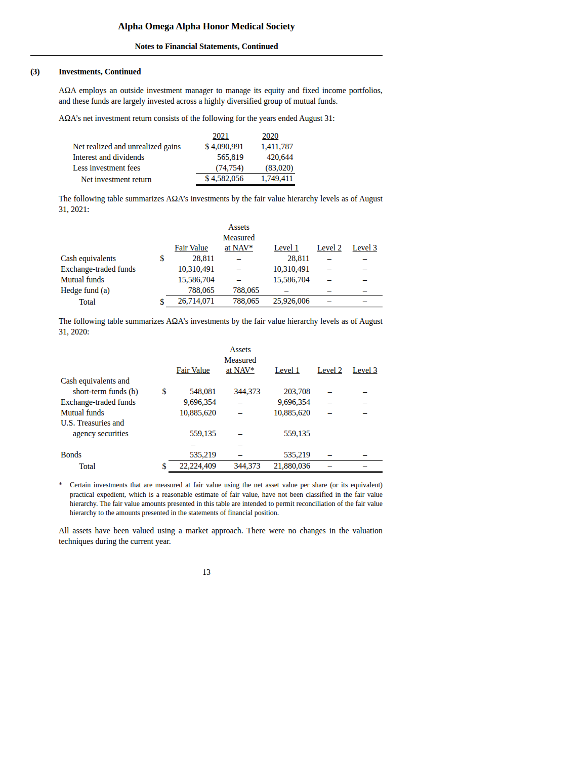Alpha Omega Alpha Honor Medical Society
Notes to Financial Statements, Continued
(3)
Investments, Continued
AΩA employs an outside investment manager to manage its equity and fixed income portfolios, and these funds are largely invested across a highly diversified group of mutual funds.
AΩA’s net investment return consists of the following for the years ended August 31:
| | 2021 | 2020 |
| Net realized and unrealized gains | $ 4,090,991 | 1,411,787 |
| Interest and dividends | 565,819 | 420,644 |
| Less investment fees | (74,754) | (83,020) |
| Net investment return | $ 4,582,056 | 1,749,411 |
The following table summarizes AΩA’s investments by the fair value hierarchy levels as of August 31, 2021:
| | | | Assets | | | |
| | | | Measured | | | |
| | | Fair Value | at NAV* | Level 1 | Level 2 | Level 3 |
| Cash equivalents | $ | 28,811 | – | 28,811 | – | – |
| Exchange-traded funds | | 10,310,491 | – | 10,310,491 | – | – |
| Mutual funds | | 15,586,704 | – | 15,586,704 | – | – |
| Hedge fund (a) | | 788,065 | 788,065 | – | – | – |
| Total | $ | 26,714,071 | 788,065 | 25,926,006 | – | – |
The following table summarizes AΩA’s investments by the fair value hierarchy levels as of August 31, 2020:
| | | | Assets | | | |
| | | | Measured | | | |
| | | Fair Value | at NAV* | Level 1 | Level 2 | Level 3 |
| Cash equivalents and | | | | | | |
| short-term funds (b) | $ | 548,081 | 344,373 | 203,708 | – | – |
| Exchange-traded funds | | 9,696,354 | – | 9,696,354 | – | – |
| Mutual funds | | 10,885,620 | – | 10,885,620 | – | – |
| U.S. Treasuries and | | | | | | |
| agency securities | | 559,135 | – | 559,135 | | |
| | | – | – | | | |
| Bonds | | 535,219 | – | 535,219 | – | – |
| Total | $ | 22,224,409 | 344,373 | 21,880,036 | – | – |
*
Certain investments that are measured at fair value using the net asset value per share (or its equivalent) practical expedient, which is a reasonable estimate of fair value, have not been classified in the fair value hierarchy. The fair value amounts presented in this table are intended to permit reconciliation of the fair value hierarchy to the amounts presented in the statements of financial position.
All assets have been valued using a market approach. There were no changes in the valuation techniques during the current year.
13